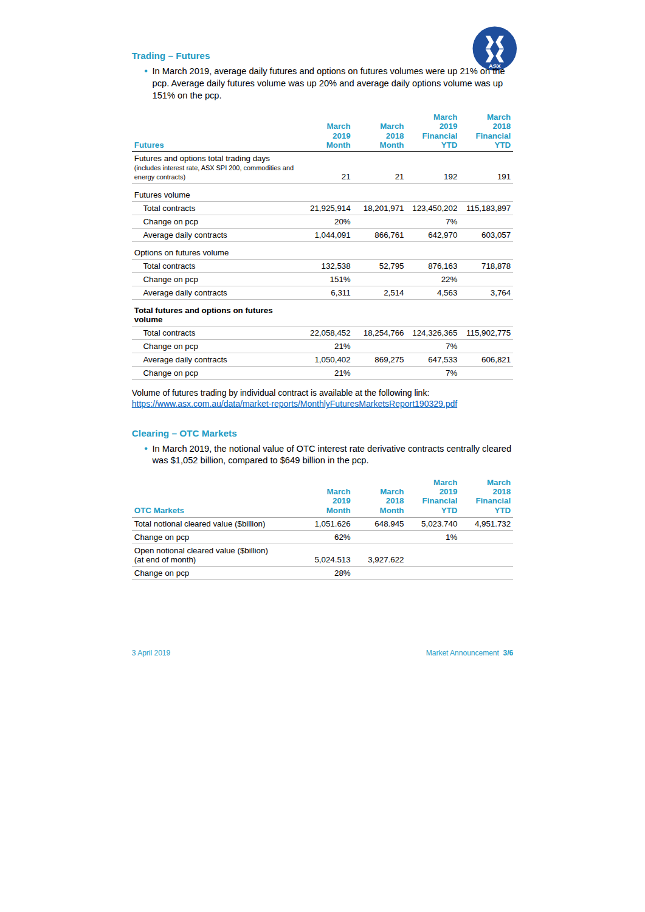ASX
Trading – Futures
In March 2019, average daily futures and options on futures volumes were up 21% on the pcp. Average daily futures volume was up 20% and average daily options volume was up 151% on the pcp.
| Futures | March 2019 Month | March 2018 Month | March 2019 Financial YTD | March 2018 Financial YTD |
| --- | --- | --- | --- | --- |
| Futures and options total trading days (includes interest rate, ASX SPI 200, commodities and energy contracts) | 21 | 21 | 192 | 191 |
| Futures volume | | | | |
| Total contracts | 21,925,914 | 18,201,971 | 123,450,202 | 115,183,897 |
| Change on pcp | 20% | | 7% | |
| Average daily contracts | 1,044,091 | 866,761 | 642,970 | 603,057 |
| Options on futures volume | | | | |
| Total contracts | 132,538 | 52,795 | 876,163 | 718,878 |
| Change on pcp | 151% | | 22% | |
| Average daily contracts | 6,311 | 2,514 | 4,563 | 3,764 |
| Total futures and options on futures volume | | | | |
| Total contracts | 22,058,452 | 18,254,766 | 124,326,365 | 115,902,775 |
| Change on pcp | 21% | | 7% | |
| Average daily contracts | 1,050,402 | 869,275 | 647,533 | 606,821 |
| Change on pcp | 21% | | 7% | |
Volume of futures trading by individual contract is available at the following link:
https://www.asx.com.au/data/market-reports/MonthlyFuturesMarketsReport190329.pdf
Clearing – OTC Markets
In March 2019, the notional value of OTC interest rate derivative contracts centrally cleared was $1,052 billion, compared to $649 billion in the pcp.
| OTC Markets | March 2019 Month | March 2018 Month | March 2019 Financial YTD | March 2018 Financial YTD |
| --- | --- | --- | --- | --- |
| Total notional cleared value ($billion) | 1,051.626 | 648.945 | 5,023.740 | 4,951.732 |
| Change on pcp | 62% | | 1% | |
| Open notional cleared value ($billion) (at end of month) | 5,024.513 | 3,927.622 | | |
| Change on pcp | 28% | | | |
3 April 2019
Market Announcement 3/6